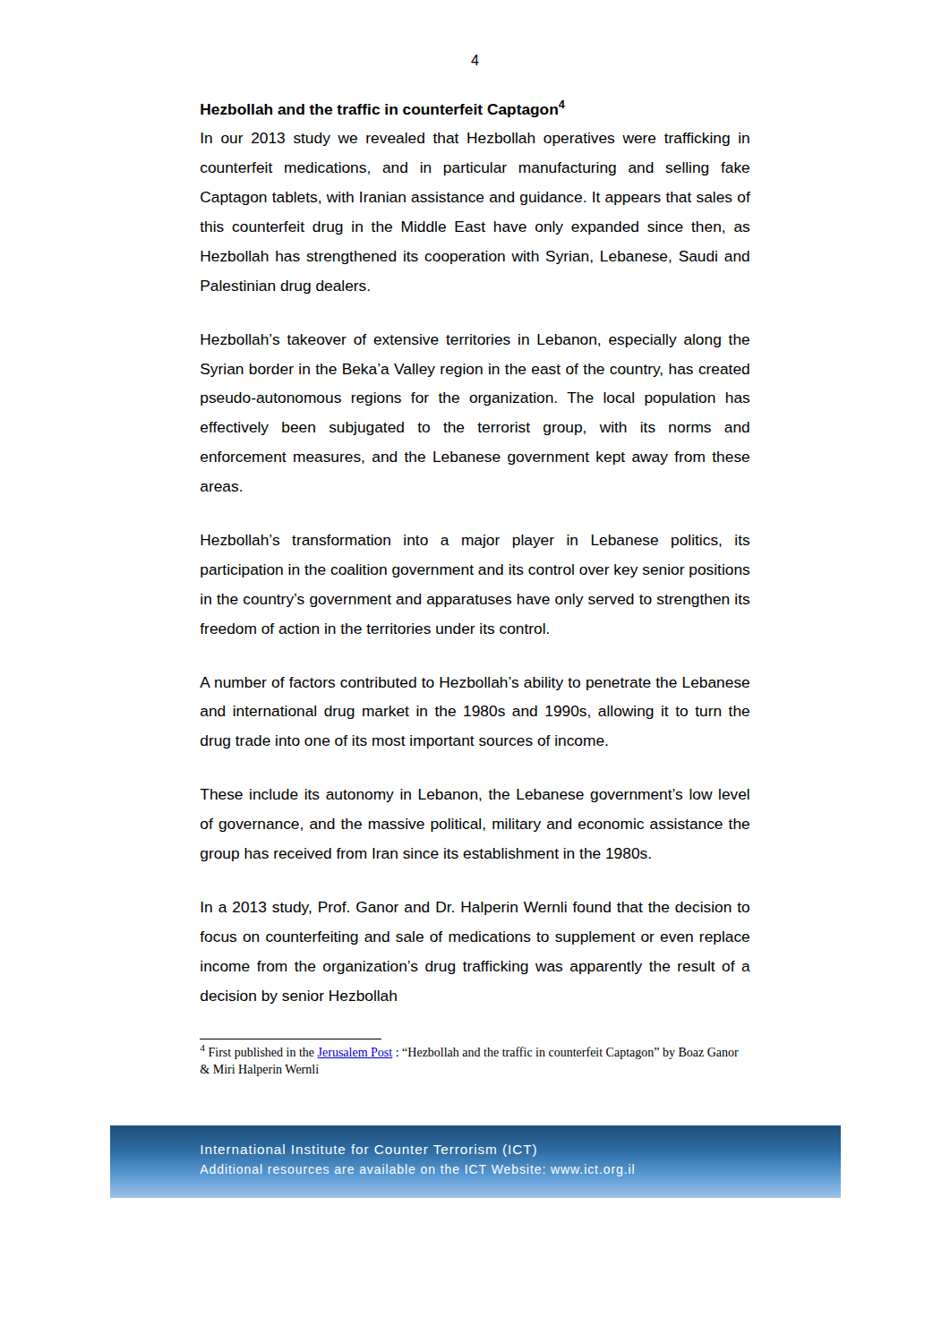4
Hezbollah and the traffic in counterfeit Captagon4
In our 2013 study we revealed that Hezbollah operatives were trafficking in counterfeit medications, and in particular manufacturing and selling fake Captagon tablets, with Iranian assistance and guidance. It appears that sales of this counterfeit drug in the Middle East have only expanded since then, as Hezbollah has strengthened its cooperation with Syrian, Lebanese, Saudi and Palestinian drug dealers.
Hezbollah’s takeover of extensive territories in Lebanon, especially along the Syrian border in the Beka’a Valley region in the east of the country, has created pseudo-autonomous regions for the organization. The local population has effectively been subjugated to the terrorist group, with its norms and enforcement measures, and the Lebanese government kept away from these areas.
Hezbollah’s transformation into a major player in Lebanese politics, its participation in the coalition government and its control over key senior positions in the country’s government and apparatuses have only served to strengthen its freedom of action in the territories under its control.
A number of factors contributed to Hezbollah’s ability to penetrate the Lebanese and international drug market in the 1980s and 1990s, allowing it to turn the drug trade into one of its most important sources of income.
These include its autonomy in Lebanon, the Lebanese government’s low level of governance, and the massive political, military and economic assistance the group has received from Iran since its establishment in the 1980s.
In a 2013 study, Prof. Ganor and Dr. Halperin Wernli found that the decision to focus on counterfeiting and sale of medications to supplement or even replace income from the organization’s drug trafficking was apparently the result of a decision by senior Hezbollah
4 First published in the Jerusalem Post : “Hezbollah and the traffic in counterfeit Captagon” by Boaz Ganor & Miri Halperin Wernli
International Institute for Counter Terrorism (ICT)
Additional resources are available on the ICT Website: www.ict.org.il